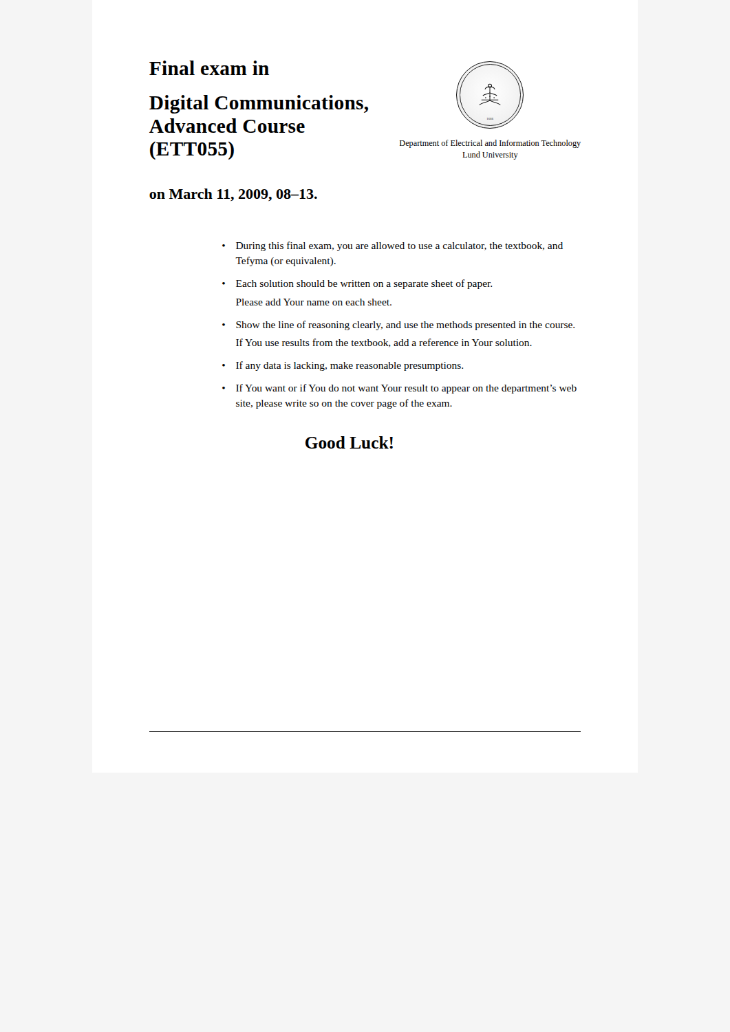Final exam in
Digital Communications,
Advanced Course
(ETT055)
1666
Department of Electrical and Information Technology
Lund University
on March 11, 2009, 08–13.
During this final exam, you are allowed to use a calculator, the textbook, and Tefyma (or equivalent).
Each solution should be written on a separate sheet of paper.
Please add Your name on each sheet.
Show the line of reasoning clearly, and use the methods presented in the course.
If You use results from the textbook, add a reference in Your solution.
If any data is lacking, make reasonable presumptions.
If You want or if You do not want Your result to appear on the department’s web site, please write so on the cover page of the exam.
Good Luck!